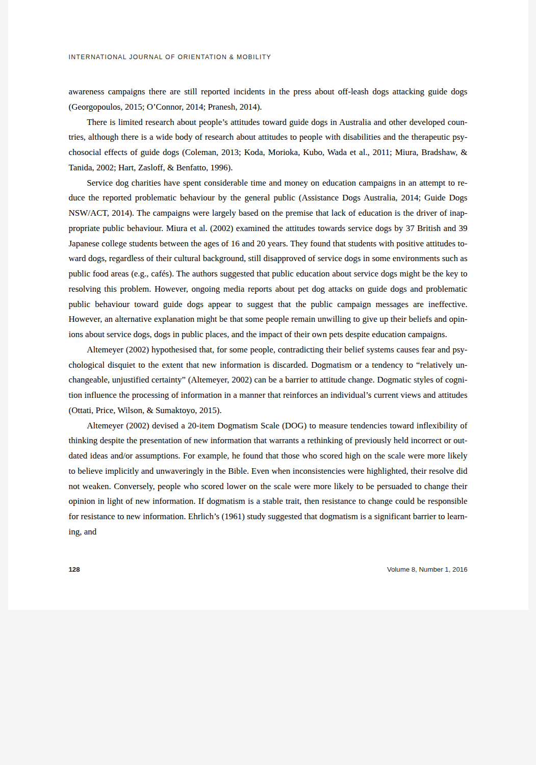International Journal of Orientation & Mobility
awareness campaigns there are still reported incidents in the press about off-leash dogs attacking guide dogs (Georgopoulos, 2015; O’Connor, 2014; Pranesh, 2014).
There is limited research about people’s attitudes toward guide dogs in Australia and other developed countries, although there is a wide body of research about attitudes to people with disabilities and the therapeutic psychosocial effects of guide dogs (Coleman, 2013; Koda, Morioka, Kubo, Wada et al., 2011; Miura, Bradshaw, & Tanida, 2002; Hart, Zasloff, & Benfatto, 1996).
Service dog charities have spent considerable time and money on education campaigns in an attempt to reduce the reported problematic behaviour by the general public (Assistance Dogs Australia, 2014; Guide Dogs NSW/ACT, 2014). The campaigns were largely based on the premise that lack of education is the driver of inappropriate public behaviour. Miura et al. (2002) examined the attitudes towards service dogs by 37 British and 39 Japanese college students between the ages of 16 and 20 years. They found that students with positive attitudes toward dogs, regardless of their cultural background, still disapproved of service dogs in some environments such as public food areas (e.g., cafés). The authors suggested that public education about service dogs might be the key to resolving this problem. However, ongoing media reports about pet dog attacks on guide dogs and problematic public behaviour toward guide dogs appear to suggest that the public campaign messages are ineffective. However, an alternative explanation might be that some people remain unwilling to give up their beliefs and opinions about service dogs, dogs in public places, and the impact of their own pets despite education campaigns.
Altemeyer (2002) hypothesised that, for some people, contradicting their belief systems causes fear and psychological disquiet to the extent that new information is discarded. Dogmatism or a tendency to “relatively unchangeable, unjustified certainty” (Altemeyer, 2002) can be a barrier to attitude change. Dogmatic styles of cognition influence the processing of information in a manner that reinforces an individual’s current views and attitudes (Ottati, Price, Wilson, & Sumaktoyo, 2015).
Altemeyer (2002) devised a 20-item Dogmatism Scale (DOG) to measure tendencies toward inflexibility of thinking despite the presentation of new information that warrants a rethinking of previously held incorrect or outdated ideas and/or assumptions. For example, he found that those who scored high on the scale were more likely to believe implicitly and unwaveringly in the Bible. Even when inconsistencies were highlighted, their resolve did not weaken. Conversely, people who scored lower on the scale were more likely to be persuaded to change their opinion in light of new information. If dogmatism is a stable trait, then resistance to change could be responsible for resistance to new information. Ehrlich’s (1961) study suggested that dogmatism is a significant barrier to learning, and
128 Volume 8, Number 1, 2016